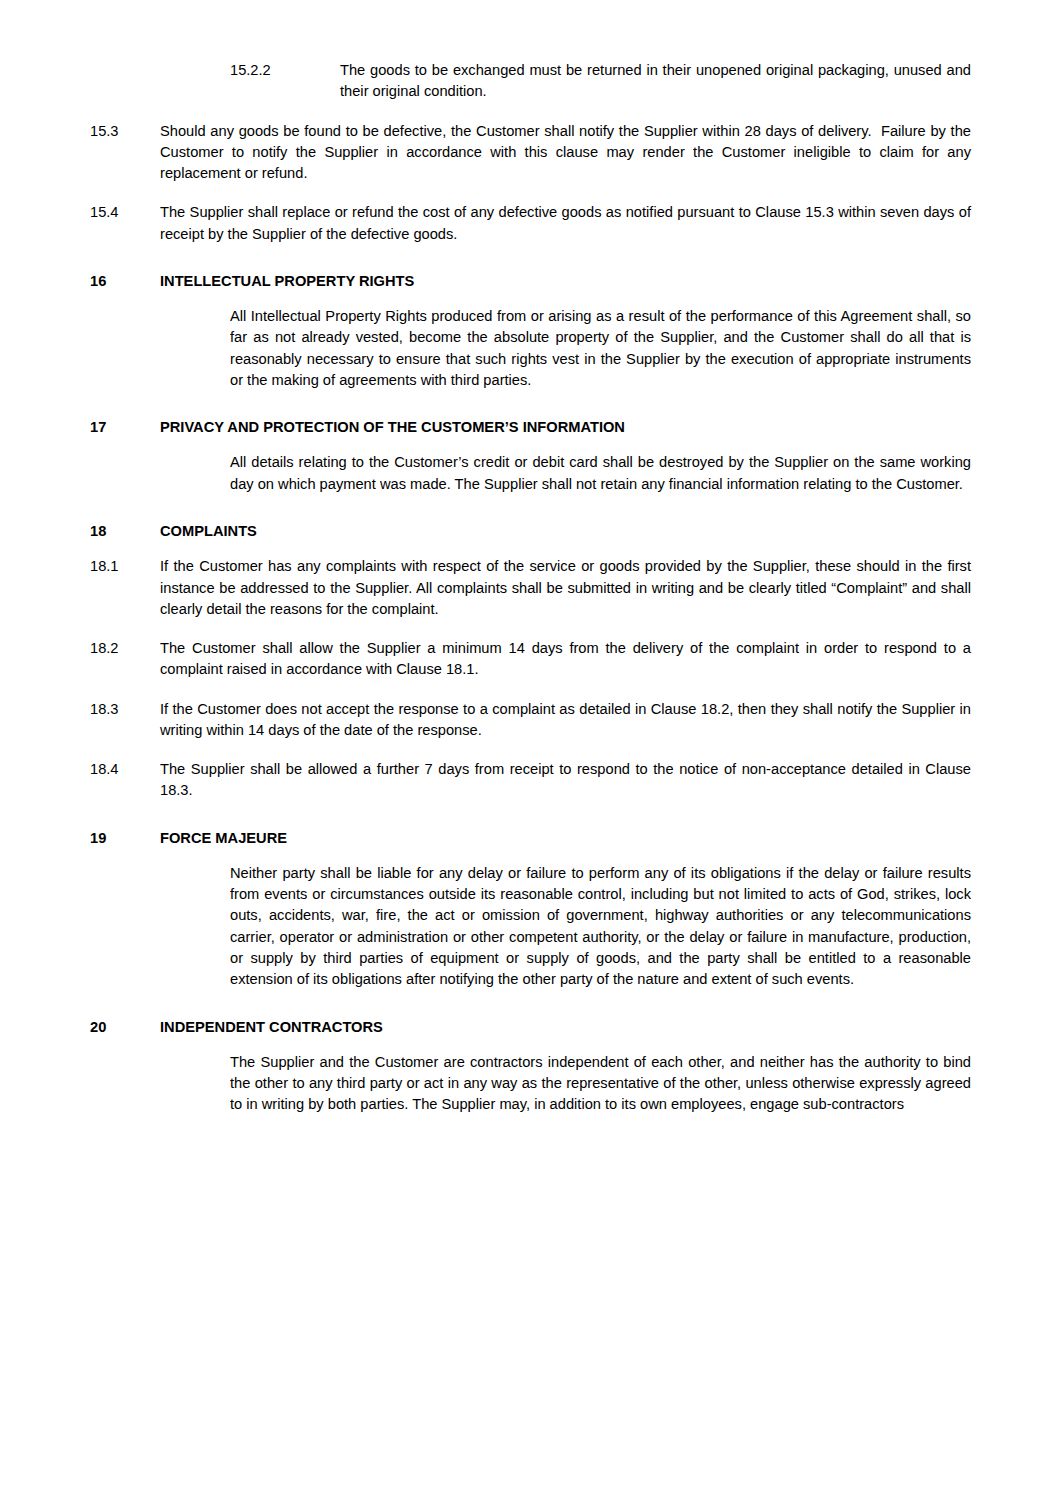15.2.2
The goods to be exchanged must be returned in their unopened original packaging, unused and their original condition.
15.3
Should any goods be found to be defective, the Customer shall notify the Supplier within 28 days of delivery. Failure by the Customer to notify the Supplier in accordance with this clause may render the Customer ineligible to claim for any replacement or refund.
15.4
The Supplier shall replace or refund the cost of any defective goods as notified pursuant to Clause 15.3 within seven days of receipt by the Supplier of the defective goods.
16 INTELLECTUAL PROPERTY RIGHTS
All Intellectual Property Rights produced from or arising as a result of the performance of this Agreement shall, so far as not already vested, become the absolute property of the Supplier, and the Customer shall do all that is reasonably necessary to ensure that such rights vest in the Supplier by the execution of appropriate instruments or the making of agreements with third parties.
17 PRIVACY AND PROTECTION OF THE CUSTOMER’S INFORMATION
All details relating to the Customer’s credit or debit card shall be destroyed by the Supplier on the same working day on which payment was made. The Supplier shall not retain any financial information relating to the Customer.
18 COMPLAINTS
18.1
If the Customer has any complaints with respect of the service or goods provided by the Supplier, these should in the first instance be addressed to the Supplier. All complaints shall be submitted in writing and be clearly titled “Complaint” and shall clearly detail the reasons for the complaint.
18.2
The Customer shall allow the Supplier a minimum 14 days from the delivery of the complaint in order to respond to a complaint raised in accordance with Clause 18.1.
18.3
If the Customer does not accept the response to a complaint as detailed in Clause 18.2, then they shall notify the Supplier in writing within 14 days of the date of the response.
18.4
The Supplier shall be allowed a further 7 days from receipt to respond to the notice of non-acceptance detailed in Clause 18.3.
19 FORCE MAJEURE
Neither party shall be liable for any delay or failure to perform any of its obligations if the delay or failure results from events or circumstances outside its reasonable control, including but not limited to acts of God, strikes, lock outs, accidents, war, fire, the act or omission of government, highway authorities or any telecommunications carrier, operator or administration or other competent authority, or the delay or failure in manufacture, production, or supply by third parties of equipment or supply of goods, and the party shall be entitled to a reasonable extension of its obligations after notifying the other party of the nature and extent of such events.
20 INDEPENDENT CONTRACTORS
The Supplier and the Customer are contractors independent of each other, and neither has the authority to bind the other to any third party or act in any way as the representative of the other, unless otherwise expressly agreed to in writing by both parties. The Supplier may, in addition to its own employees, engage sub-contractors